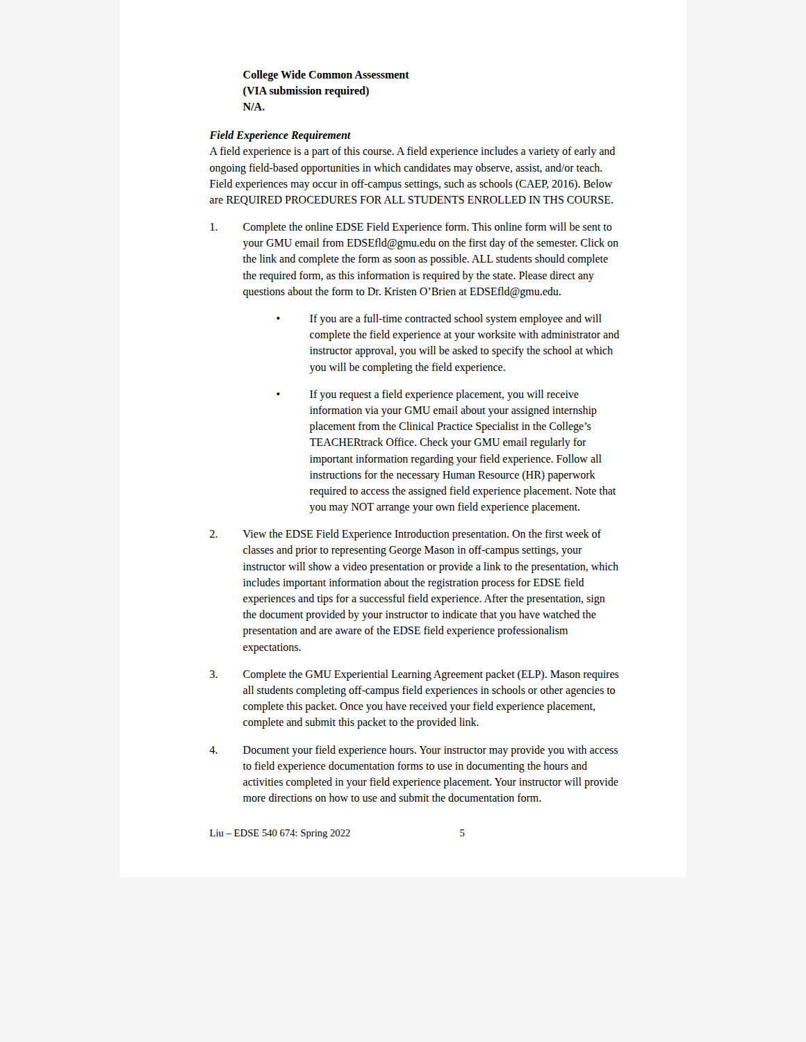College Wide Common Assessment
(VIA submission required)
N/A.
Field Experience Requirement
A field experience is a part of this course. A field experience includes a variety of early and ongoing field-based opportunities in which candidates may observe, assist, and/or teach. Field experiences may occur in off-campus settings, such as schools (CAEP, 2016). Below are REQUIRED PROCEDURES FOR ALL STUDENTS ENROLLED IN THS COURSE.
1. Complete the online EDSE Field Experience form. This online form will be sent to your GMU email from EDSEfld@gmu.edu on the first day of the semester. Click on the link and complete the form as soon as possible. ALL students should complete the required form, as this information is required by the state. Please direct any questions about the form to Dr. Kristen O’Brien at EDSEfld@gmu.edu.
• If you are a full-time contracted school system employee and will complete the field experience at your worksite with administrator and instructor approval, you will be asked to specify the school at which you will be completing the field experience.
• If you request a field experience placement, you will receive information via your GMU email about your assigned internship placement from the Clinical Practice Specialist in the College’s TEACHERtrack Office. Check your GMU email regularly for important information regarding your field experience. Follow all instructions for the necessary Human Resource (HR) paperwork required to access the assigned field experience placement. Note that you may NOT arrange your own field experience placement.
2. View the EDSE Field Experience Introduction presentation. On the first week of classes and prior to representing George Mason in off-campus settings, your instructor will show a video presentation or provide a link to the presentation, which includes important information about the registration process for EDSE field experiences and tips for a successful field experience. After the presentation, sign the document provided by your instructor to indicate that you have watched the presentation and are aware of the EDSE field experience professionalism expectations.
3. Complete the GMU Experiential Learning Agreement packet (ELP). Mason requires all students completing off-campus field experiences in schools or other agencies to complete this packet. Once you have received your field experience placement, complete and submit this packet to the provided link.
4. Document your field experience hours. Your instructor may provide you with access to field experience documentation forms to use in documenting the hours and activities completed in your field experience placement. Your instructor will provide more directions on how to use and submit the documentation form.
Liu – EDSE 540 674: Spring 2022 5